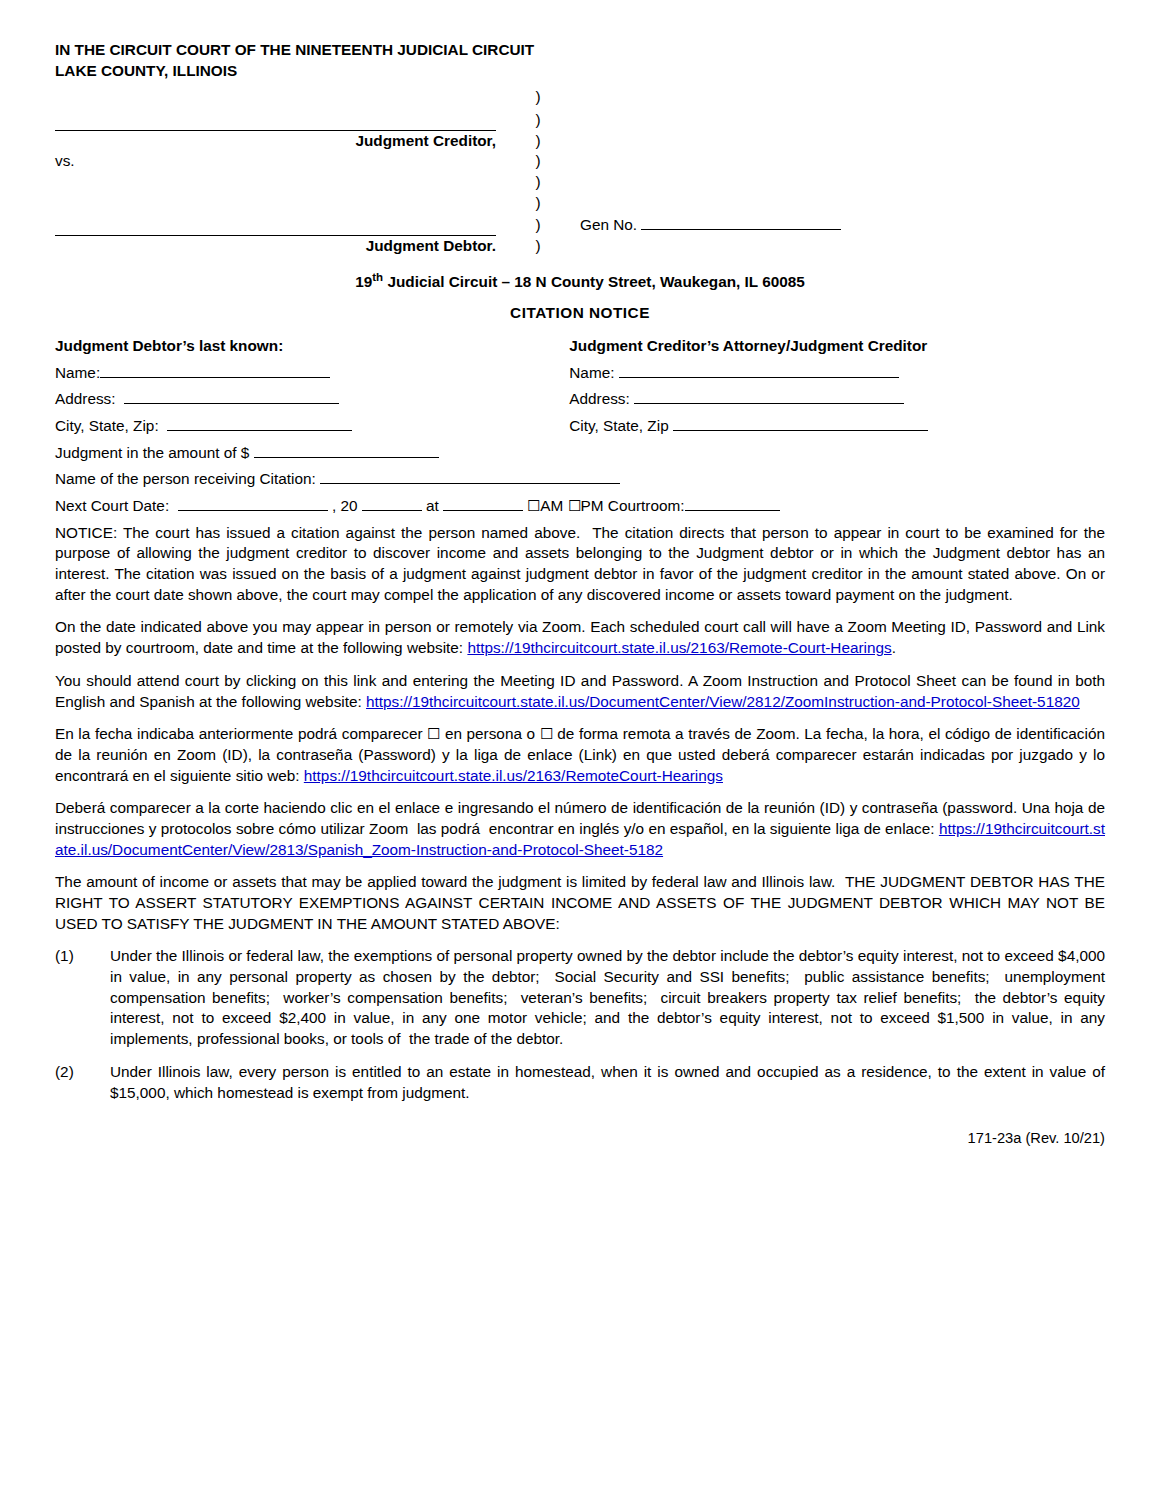IN THE CIRCUIT COURT OF THE NINETEENTH JUDICIAL CIRCUIT
LAKE COUNTY, ILLINOIS
| | ) | |
| | ) | |
| Judgment Creditor, | ) | |
| vs. | ) | |
| | ) | |
| | ) | |
| | ) | Gen No. |
| Judgment Debtor. | ) | |
19th Judicial Circuit – 18 N County Street, Waukegan, IL 60085
CITATION NOTICE
| Judgment Debtor’s last known: | Judgment Creditor’s Attorney/Judgment Creditor |
| Name: | Name: |
| Address: | Address: |
| City, State, Zip: | City, State, Zip |
Judgment in the amount of $
Name of the person receiving Citation:
Next Court Date: , 20 at ☐AM ☐PM Courtroom:
NOTICE: The court has issued a citation against the person named above. The citation directs that person to appear in court to be examined for the purpose of allowing the judgment creditor to discover income and assets belonging to the Judgment debtor or in which the Judgment debtor has an interest. The citation was issued on the basis of a judgment against judgment debtor in favor of the judgment creditor in the amount stated above. On or after the court date shown above, the court may compel the application of any discovered income or assets toward payment on the judgment.
On the date indicated above you may appear in person or remotely via Zoom. Each scheduled court call will have a Zoom Meeting ID, Password and Link posted by courtroom, date and time at the following website: https://19thcircuitcourt.state.il.us/2163/Remote-Court-Hearings.
You should attend court by clicking on this link and entering the Meeting ID and Password. A Zoom Instruction and Protocol Sheet can be found in both English and Spanish at the following website: https://19thcircuitcourt.state.il.us/DocumentCenter/View/2812/ZoomInstruction-and-Protocol-Sheet-51820
En la fecha indicaba anteriormente podrá comparecer ☐ en persona o ☐ de forma remota a través de Zoom. La fecha, la hora, el código de identificación de la reunión en Zoom (ID), la contraseña (Password) y la liga de enlace (Link) en que usted deberá comparecer estarán indicadas por juzgado y lo encontrará en el siguiente sitio web: https://19thcircuitcourt.state.il.us/2163/RemoteCourt-Hearings
Deberá comparecer a la corte haciendo clic en el enlace e ingresando el número de identificación de la reunión (ID) y contraseña (password. Una hoja de instrucciones y protocolos sobre cómo utilizar Zoom las podrá encontrar en inglés y/o en español, en la siguiente liga de enlace: https://19thcircuitcourt.state.il.us/DocumentCenter/View/2813/Spanish_Zoom-Instruction-and-Protocol-Sheet-5182
The amount of income or assets that may be applied toward the judgment is limited by federal law and Illinois law. THE JUDGMENT DEBTOR HAS THE RIGHT TO ASSERT STATUTORY EXEMPTIONS AGAINST CERTAIN INCOME AND ASSETS OF THE JUDGMENT DEBTOR WHICH MAY NOT BE USED TO SATISFY THE JUDGMENT IN THE AMOUNT STATED ABOVE:
(1) Under the Illinois or federal law, the exemptions of personal property owned by the debtor include the debtor’s equity interest, not to exceed $4,000 in value, in any personal property as chosen by the debtor; Social Security and SSI benefits; public assistance benefits; unemployment compensation benefits; worker’s compensation benefits; veteran’s benefits; circuit breakers property tax relief benefits; the debtor’s equity interest, not to exceed $2,400 in value, in any one motor vehicle; and the debtor’s equity interest, not to exceed $1,500 in value, in any implements, professional books, or tools of the trade of the debtor.
(2) Under Illinois law, every person is entitled to an estate in homestead, when it is owned and occupied as a residence, to the extent in value of $15,000, which homestead is exempt from judgment.
171-23a (Rev. 10/21)